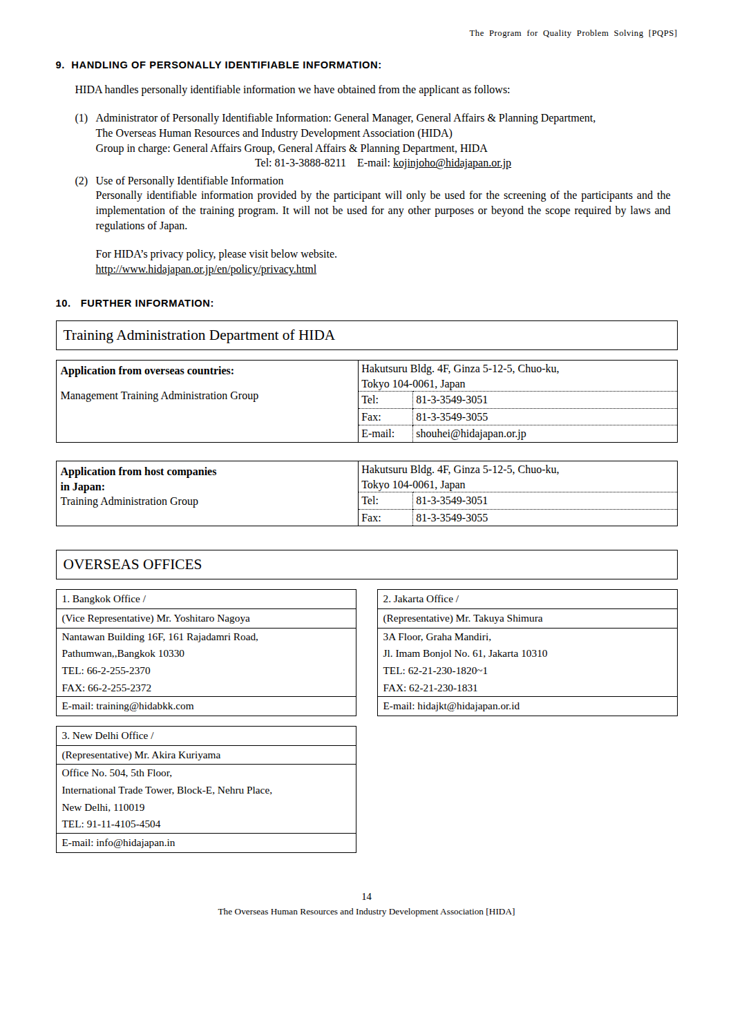The Program for Quality Problem Solving [PQPS]
9. HANDLING OF PERSONALLY IDENTIFIABLE INFORMATION:
HIDA handles personally identifiable information we have obtained from the applicant as follows:
(1)
Administrator of Personally Identifiable Information: General Manager, General Affairs & Planning Department,
The Overseas Human Resources and Industry Development Association (HIDA)
Group in charge: General Affairs Group, General Affairs & Planning Department, HIDA
Tel: 81-3-3888-8211 E-mail: kojinjoho@hidajapan.or.jp
(2)
Use of Personally Identifiable Information
Personally identifiable information provided by the participant will only be used for the screening of the participants and the implementation of the training program. It will not be used for any other purposes or beyond the scope required by laws and regulations of Japan.
For HIDA’s privacy policy, please visit below website.
http://www.hidajapan.or.jp/en/policy/privacy.html
10. FURTHER INFORMATION:
Training Administration Department of HIDA
| Application from overseas countries: Management Training Administration Group | / Hakutsuru Bldg. 4F, Ginza 5-12-5, Chuo-ku, Tokyo 104-0061, Japan / / Tel: / 81-3-3549-3051 / / Fax: / 81-3-3549-3055 / / E-mail: / shouhei@hidajapan.or.jp / |
| Application from host companies in Japan: Training Administration Group | / Hakutsuru Bldg. 4F, Ginza 5-12-5, Chuo-ku, Tokyo 104-0061, Japan / / Tel: / 81-3-3549-3051 / / Fax: / 81-3-3549-3055 / |
OVERSEAS OFFICES
| 1. Bangkok Office / |
| (Vice Representative) Mr. Yoshitaro Nagoya |
| Nantawan Building 16F, 161 Rajadamri Road, |
| Pathumwan,,Bangkok 10330 |
| TEL: 66-2-255-2370 |
| FAX: 66-2-255-2372 |
| E-mail: training@hidabkk.com |
| 3. New Delhi Office / |
| (Representative) Mr. Akira Kuriyama |
| Office No. 504, 5th Floor, |
| International Trade Tower, Block-E, Nehru Place, |
| New Delhi, 110019 |
| TEL: 91-11-4105-4504 |
| E-mail: info@hidajapan.in |
| 2. Jakarta Office / |
| (Representative) Mr. Takuya Shimura |
| 3A Floor, Graha Mandiri, |
| Jl. Imam Bonjol No. 61, Jakarta 10310 |
| TEL: 62-21-230-1820~1 |
| FAX: 62-21-230-1831 |
| E-mail: hidajkt@hidajapan.or.id |
14
The Overseas Human Resources and Industry Development Association [HIDA]